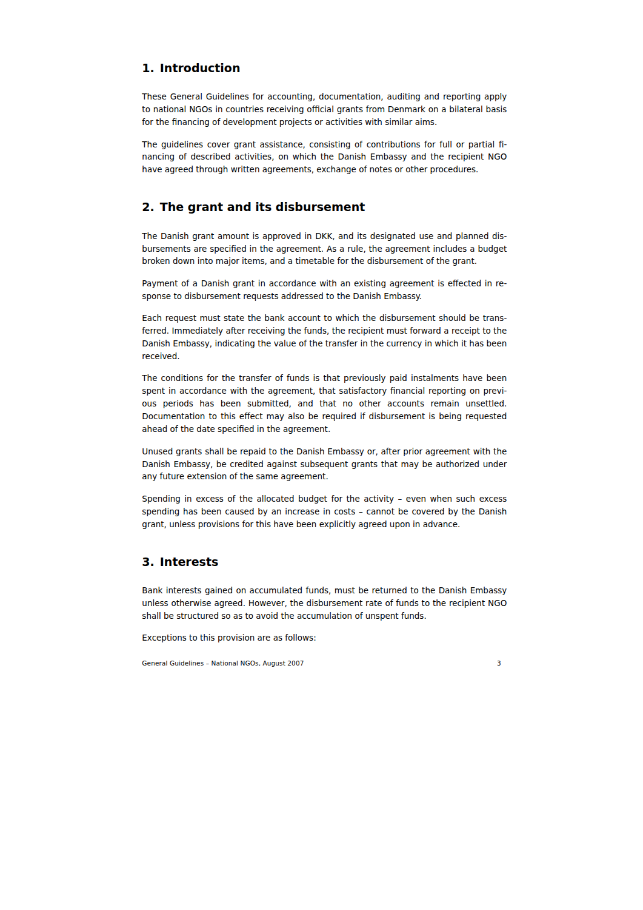1. Introduction
These General Guidelines for accounting, documentation, auditing and reporting apply to national NGOs in countries receiving official grants from Denmark on a bilateral basis for the financing of development projects or activities with similar aims.
The guidelines cover grant assistance, consisting of contributions for full or partial financing of described activities, on which the Danish Embassy and the recipient NGO have agreed through written agreements, exchange of notes or other procedures.
2. The grant and its disbursement
The Danish grant amount is approved in DKK, and its designated use and planned disbursements are specified in the agreement. As a rule, the agreement includes a budget broken down into major items, and a timetable for the disbursement of the grant.
Payment of a Danish grant in accordance with an existing agreement is effected in response to disbursement requests addressed to the Danish Embassy.
Each request must state the bank account to which the disbursement should be transferred. Immediately after receiving the funds, the recipient must forward a receipt to the Danish Embassy, indicating the value of the transfer in the currency in which it has been received.
The conditions for the transfer of funds is that previously paid instalments have been spent in accordance with the agreement, that satisfactory financial reporting on previous periods has been submitted, and that no other accounts remain unsettled. Documentation to this effect may also be required if disbursement is being requested ahead of the date specified in the agreement.
Unused grants shall be repaid to the Danish Embassy or, after prior agreement with the Danish Embassy, be credited against subsequent grants that may be authorized under any future extension of the same agreement.
Spending in excess of the allocated budget for the activity – even when such excess spending has been caused by an increase in costs – cannot be covered by the Danish grant, unless provisions for this have been explicitly agreed upon in advance.
3. Interests
Bank interests gained on accumulated funds, must be returned to the Danish Embassy unless otherwise agreed. However, the disbursement rate of funds to the recipient NGO shall be structured so as to avoid the accumulation of unspent funds.
Exceptions to this provision are as follows:
General Guidelines – National NGOs, August 2007 3